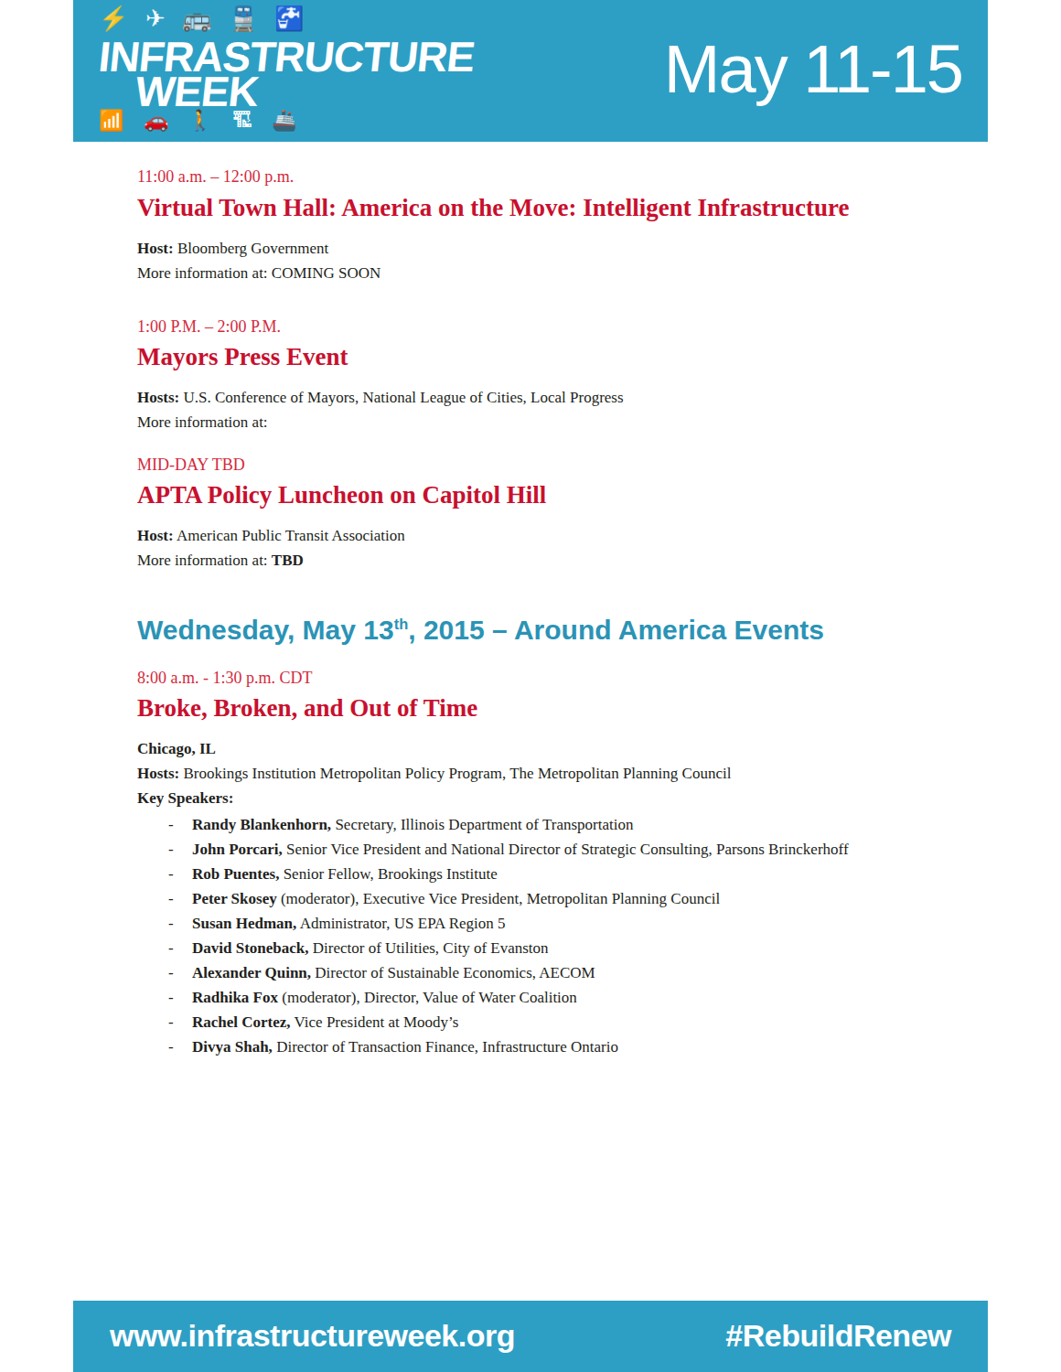⚡ ✈ 🚌 🚆 🚰 INFRASTRUCTURE WEEK 📶 🚗 🚶 🏗 🚢
May 11-15
11:00 a.m. – 12:00 p.m.
Virtual Town Hall: America on the Move: Intelligent Infrastructure
Host: Bloomberg Government
More information at: COMING SOON
1:00 P.M. – 2:00 P.M.
Mayors Press Event
Hosts: U.S. Conference of Mayors, National League of Cities, Local Progress
More information at:
MID-DAY TBD
APTA Policy Luncheon on Capitol Hill
Host: American Public Transit Association
More information at: TBD
Wednesday, May 13th, 2015 – Around America Events
8:00 a.m. - 1:30 p.m. CDT
Broke, Broken, and Out of Time
Chicago, IL
Hosts: Brookings Institution Metropolitan Policy Program, The Metropolitan Planning Council
Key Speakers:
Randy Blankenhorn, Secretary, Illinois Department of Transportation
John Porcari, Senior Vice President and National Director of Strategic Consulting, Parsons Brinckerhoff
Rob Puentes, Senior Fellow, Brookings Institute
Peter Skosey (moderator), Executive Vice President, Metropolitan Planning Council
Susan Hedman, Administrator, US EPA Region 5
David Stoneback, Director of Utilities, City of Evanston
Alexander Quinn, Director of Sustainable Economics, AECOM
Radhika Fox (moderator), Director, Value of Water Coalition
Rachel Cortez, Vice President at Moody’s
Divya Shah, Director of Transaction Finance, Infrastructure Ontario
www.infrastructureweek.org #RebuildRenew